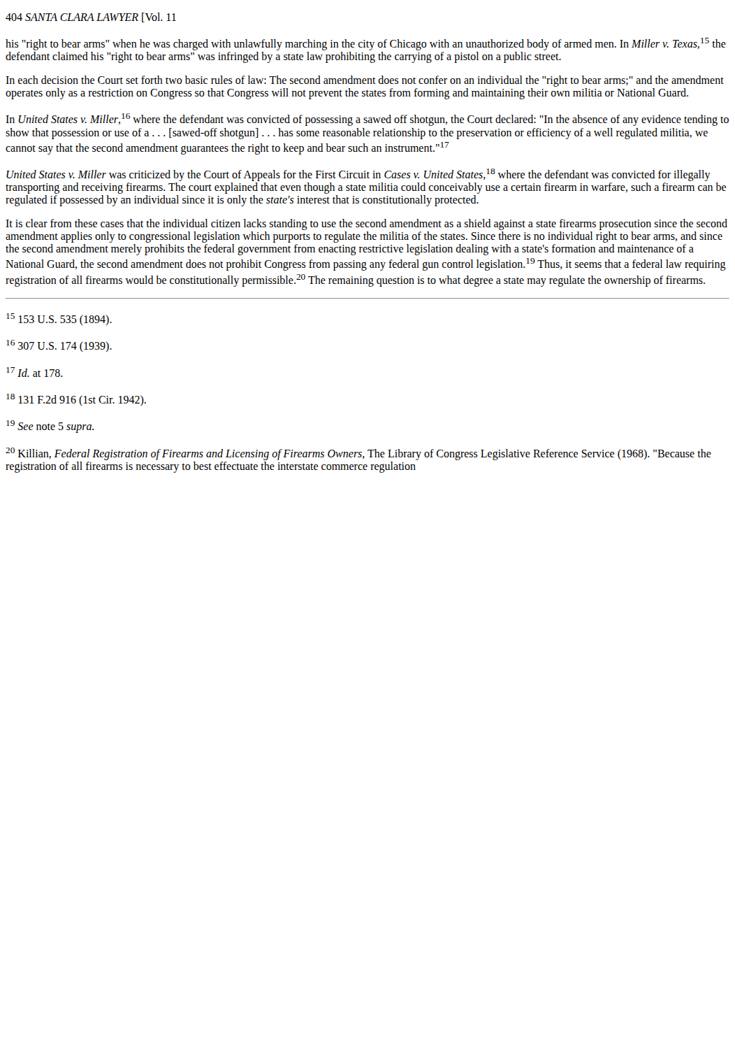404 SANTA CLARA LAWYER [Vol. 11
his "right to bear arms" when he was charged with unlawfully marching in the city of Chicago with an unauthorized body of armed men. In Miller v. Texas,15 the defendant claimed his "right to bear arms" was infringed by a state law prohibiting the carrying of a pistol on a public street.
In each decision the Court set forth two basic rules of law: The second amendment does not confer on an individual the "right to bear arms;" and the amendment operates only as a restriction on Congress so that Congress will not prevent the states from forming and maintaining their own militia or National Guard.
In United States v. Miller,16 where the defendant was convicted of possessing a sawed off shotgun, the Court declared: "In the absence of any evidence tending to show that possession or use of a . . . [sawed-off shotgun] . . . has some reasonable relationship to the preservation or efficiency of a well regulated militia, we cannot say that the second amendment guarantees the right to keep and bear such an instrument."17
United States v. Miller was criticized by the Court of Appeals for the First Circuit in Cases v. United States,18 where the defendant was convicted for illegally transporting and receiving firearms. The court explained that even though a state militia could conceivably use a certain firearm in warfare, such a firearm can be regulated if possessed by an individual since it is only the state's interest that is constitutionally protected.
It is clear from these cases that the individual citizen lacks standing to use the second amendment as a shield against a state firearms prosecution since the second amendment applies only to congressional legislation which purports to regulate the militia of the states. Since there is no individual right to bear arms, and since the second amendment merely prohibits the federal government from enacting restrictive legislation dealing with a state's formation and maintenance of a National Guard, the second amendment does not prohibit Congress from passing any federal gun control legislation.19 Thus, it seems that a federal law requiring registration of all firearms would be constitutionally permissible.20 The remaining question is to what degree a state may regulate the ownership of firearms.
15 153 U.S. 535 (1894).
16 307 U.S. 174 (1939).
17 Id. at 178.
18 131 F.2d 916 (1st Cir. 1942).
19 See note 5 supra.
20 Killian, Federal Registration of Firearms and Licensing of Firearms Owners, The Library of Congress Legislative Reference Service (1968). "Because the registration of all firearms is necessary to best effectuate the interstate commerce regulation